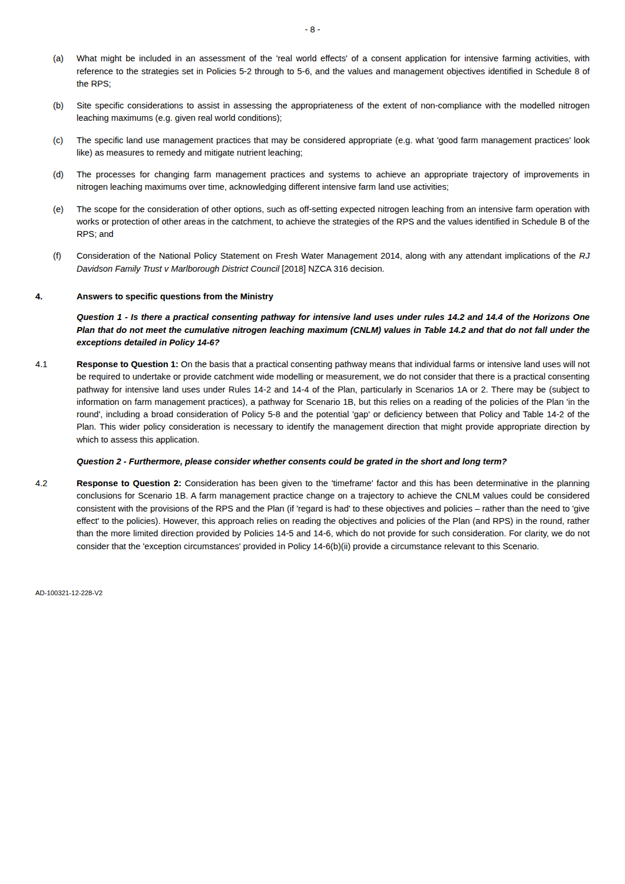- 8 -
(a)
What might be included in an assessment of the 'real world effects' of a consent application for intensive farming activities, with reference to the strategies set in Policies 5-2 through to 5-6, and the values and management objectives identified in Schedule 8 of the RPS;
(b)
Site specific considerations to assist in assessing the appropriateness of the extent of non-compliance with the modelled nitrogen leaching maximums (e.g. given real world conditions);
(c)
The specific land use management practices that may be considered appropriate (e.g. what 'good farm management practices' look like) as measures to remedy and mitigate nutrient leaching;
(d)
The processes for changing farm management practices and systems to achieve an appropriate trajectory of improvements in nitrogen leaching maximums over time, acknowledging different intensive farm land use activities;
(e)
The scope for the consideration of other options, such as off-setting expected nitrogen leaching from an intensive farm operation with works or protection of other areas in the catchment, to achieve the strategies of the RPS and the values identified in Schedule B of the RPS; and
(f)
Consideration of the National Policy Statement on Fresh Water Management 2014, along with any attendant implications of the RJ Davidson Family Trust v Marlborough District Council [2018] NZCA 316 decision.
4. Answers to specific questions from the Ministry
Question 1 - Is there a practical consenting pathway for intensive land uses under rules 14.2 and 14.4 of the Horizons One Plan that do not meet the cumulative nitrogen leaching maximum (CNLM) values in Table 14.2 and that do not fall under the exceptions detailed in Policy 14-6?
4.1
Response to Question 1: On the basis that a practical consenting pathway means that individual farms or intensive land uses will not be required to undertake or provide catchment wide modelling or measurement, we do not consider that there is a practical consenting pathway for intensive land uses under Rules 14-2 and 14-4 of the Plan, particularly in Scenarios 1A or 2. There may be (subject to information on farm management practices), a pathway for Scenario 1B, but this relies on a reading of the policies of the Plan 'in the round', including a broad consideration of Policy 5-8 and the potential 'gap' or deficiency between that Policy and Table 14-2 of the Plan. This wider policy consideration is necessary to identify the management direction that might provide appropriate direction by which to assess this application.
Question 2 - Furthermore, please consider whether consents could be grated in the short and long term?
4.2
Response to Question 2: Consideration has been given to the 'timeframe' factor and this has been determinative in the planning conclusions for Scenario 1B. A farm management practice change on a trajectory to achieve the CNLM values could be considered consistent with the provisions of the RPS and the Plan (if 'regard is had' to these objectives and policies – rather than the need to 'give effect' to the policies). However, this approach relies on reading the objectives and policies of the Plan (and RPS) in the round, rather than the more limited direction provided by Policies 14-5 and 14-6, which do not provide for such consideration. For clarity, we do not consider that the 'exception circumstances' provided in Policy 14-6(b)(ii) provide a circumstance relevant to this Scenario.
AD-100321-12-228-V2